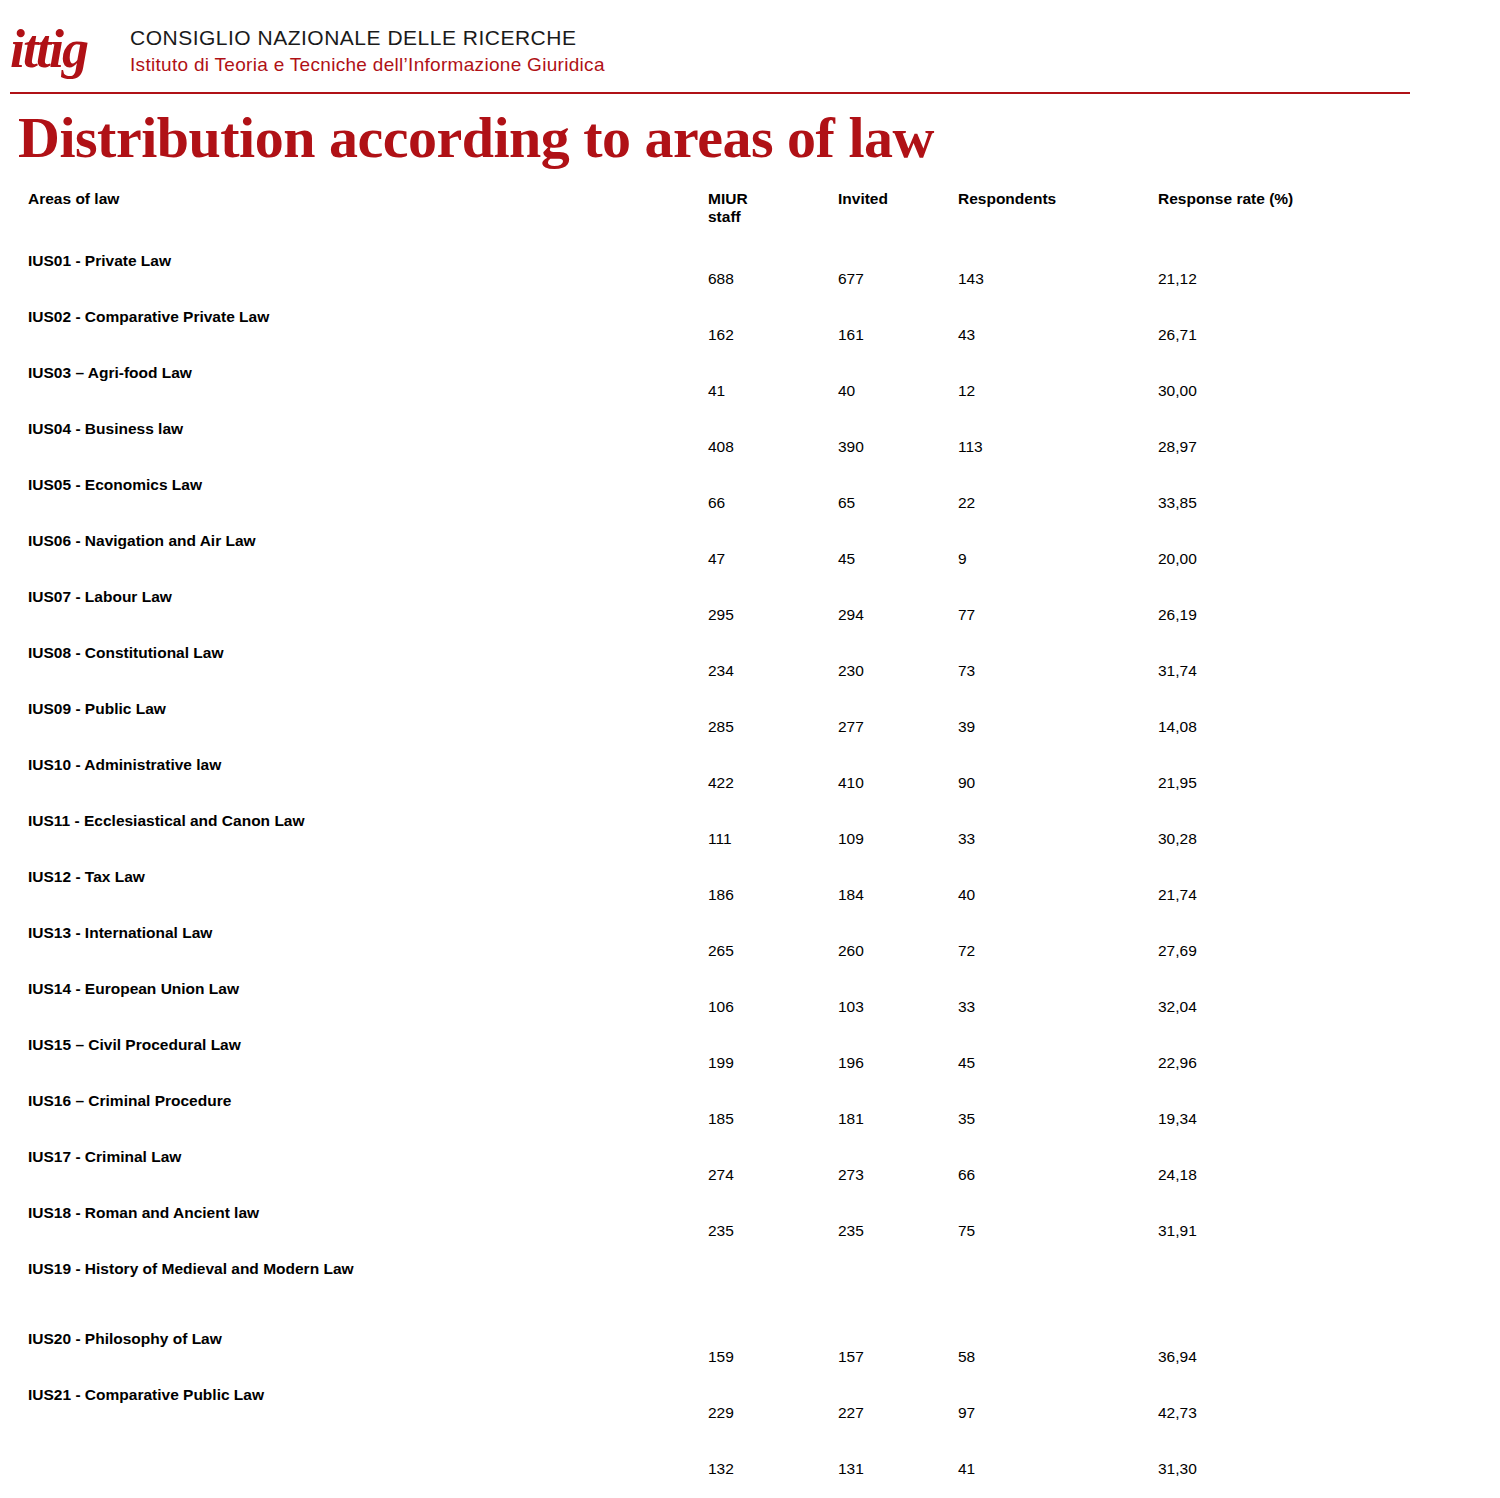itt ig
CONSIGLIO NAZIONALE DELLE RICERCHE
Istituto di Teoria e Tecniche dell’Informazione Giuridica
Distribution according to areas of law
| Areas of law | MIUR staff | Invited | Respondents | Response rate (%) |
| --- | --- | --- | --- | --- |
| IUS01 - Private Law | 688 | 677 | 143 | 21,12 |
| IUS02 - Comparative Private Law | 162 | 161 | 43 | 26,71 |
| IUS03 – Agri-food Law | 41 | 40 | 12 | 30,00 |
| IUS04 - Business law | 408 | 390 | 113 | 28,97 |
| IUS05 - Economics Law | 66 | 65 | 22 | 33,85 |
| IUS06 - Navigation and Air Law | 47 | 45 | 9 | 20,00 |
| IUS07 - Labour Law | 295 | 294 | 77 | 26,19 |
| IUS08 - Constitutional Law | 234 | 230 | 73 | 31,74 |
| IUS09 - Public Law | 285 | 277 | 39 | 14,08 |
| IUS10 - Administrative law | 422 | 410 | 90 | 21,95 |
| IUS11 - Ecclesiastical and Canon Law | 111 | 109 | 33 | 30,28 |
| IUS12 - Tax Law | 186 | 184 | 40 | 21,74 |
| IUS13 - International Law | 265 | 260 | 72 | 27,69 |
| IUS14 - European Union Law | 106 | 103 | 33 | 32,04 |
| IUS15 – Civil Procedural Law | 199 | 196 | 45 | 22,96 |
| IUS16 – Criminal Procedure | 185 | 181 | 35 | 19,34 |
| IUS17 - Criminal Law | 274 | 273 | 66 | 24,18 |
| IUS18 - Roman and Ancient law | 235 | 235 | 75 | 31,91 |
| IUS19 - History of Medieval and Modern Law | | | | |
| IUS20 - Philosophy of Law | 159 | 157 | 58 | 36,94 |
| IUS21 - Comparative Public Law | 229 | 227 | 97 | 42,73 |
| | 132 | 131 | 41 | 31,30 |